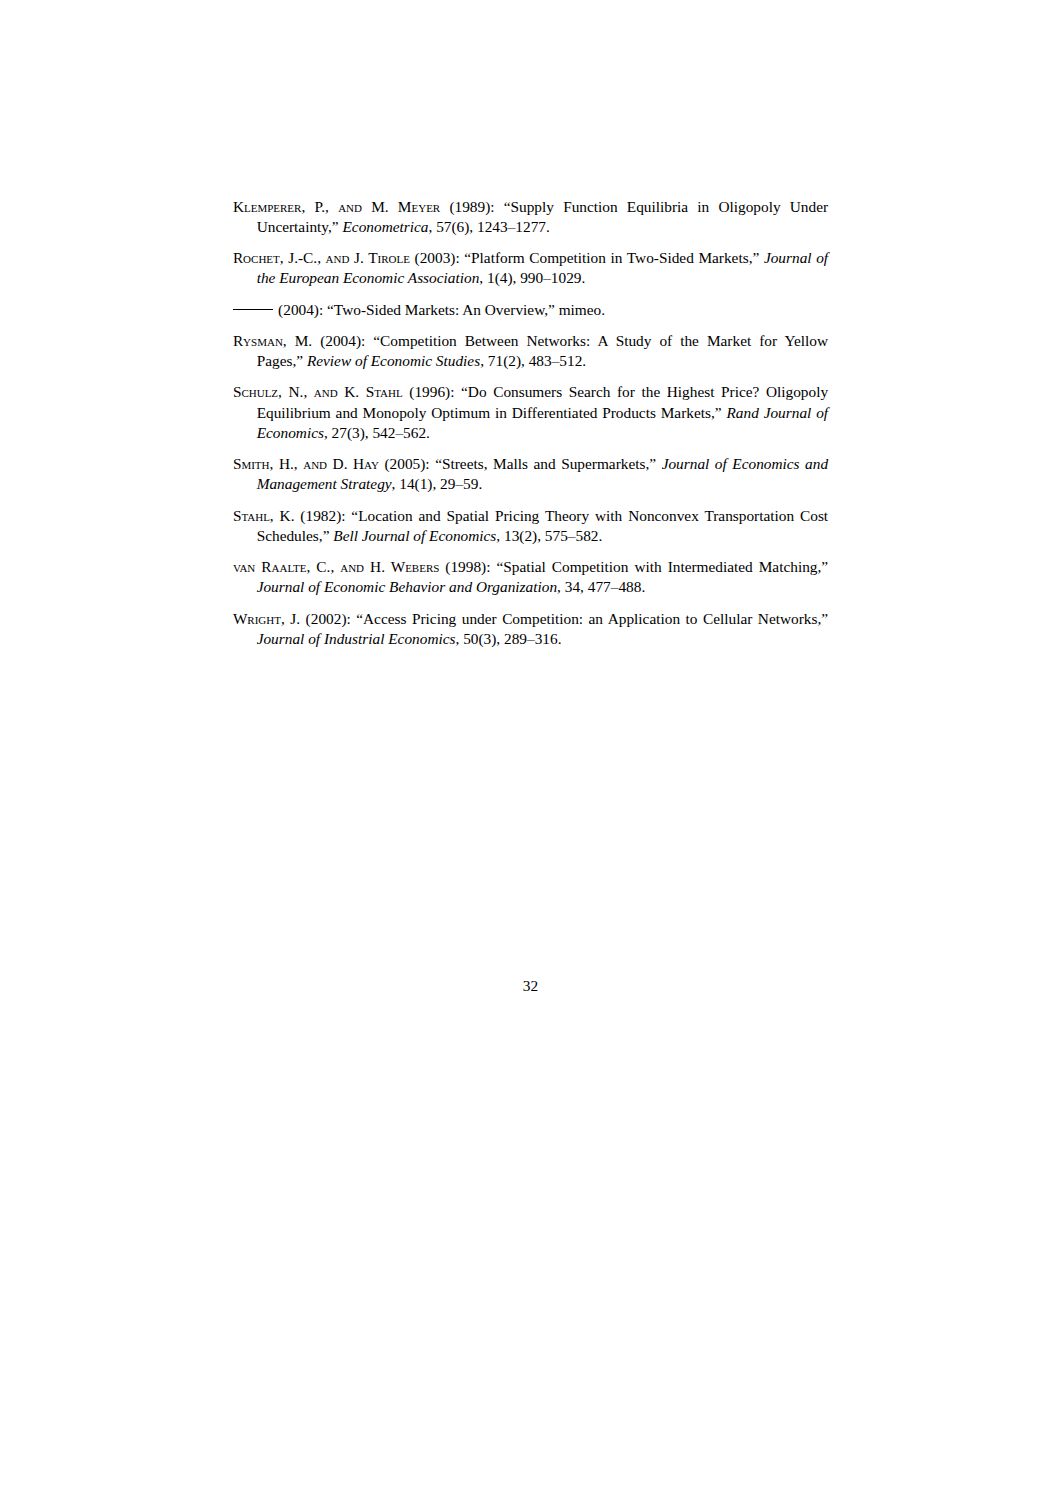Klemperer, P., and M. Meyer (1989): “Supply Function Equilibria in Oligopoly Under Uncertainty,” Econometrica, 57(6), 1243–1277.
Rochet, J.-C., and J. Tirole (2003): “Platform Competition in Two-Sided Markets,” Journal of the European Economic Association, 1(4), 990–1029.
(2004): “Two-Sided Markets: An Overview,” mimeo.
Rysman, M. (2004): “Competition Between Networks: A Study of the Market for Yellow Pages,” Review of Economic Studies, 71(2), 483–512.
Schulz, N., and K. Stahl (1996): “Do Consumers Search for the Highest Price? Oligopoly Equilibrium and Monopoly Optimum in Differentiated Products Markets,” Rand Journal of Economics, 27(3), 542–562.
Smith, H., and D. Hay (2005): “Streets, Malls and Supermarkets,” Journal of Economics and Management Strategy, 14(1), 29–59.
Stahl, K. (1982): “Location and Spatial Pricing Theory with Nonconvex Transportation Cost Schedules,” Bell Journal of Economics, 13(2), 575–582.
van Raalte, C., and H. Webers (1998): “Spatial Competition with Intermediated Matching,” Journal of Economic Behavior and Organization, 34, 477–488.
Wright, J. (2002): “Access Pricing under Competition: an Application to Cellular Networks,” Journal of Industrial Economics, 50(3), 289–316.
32